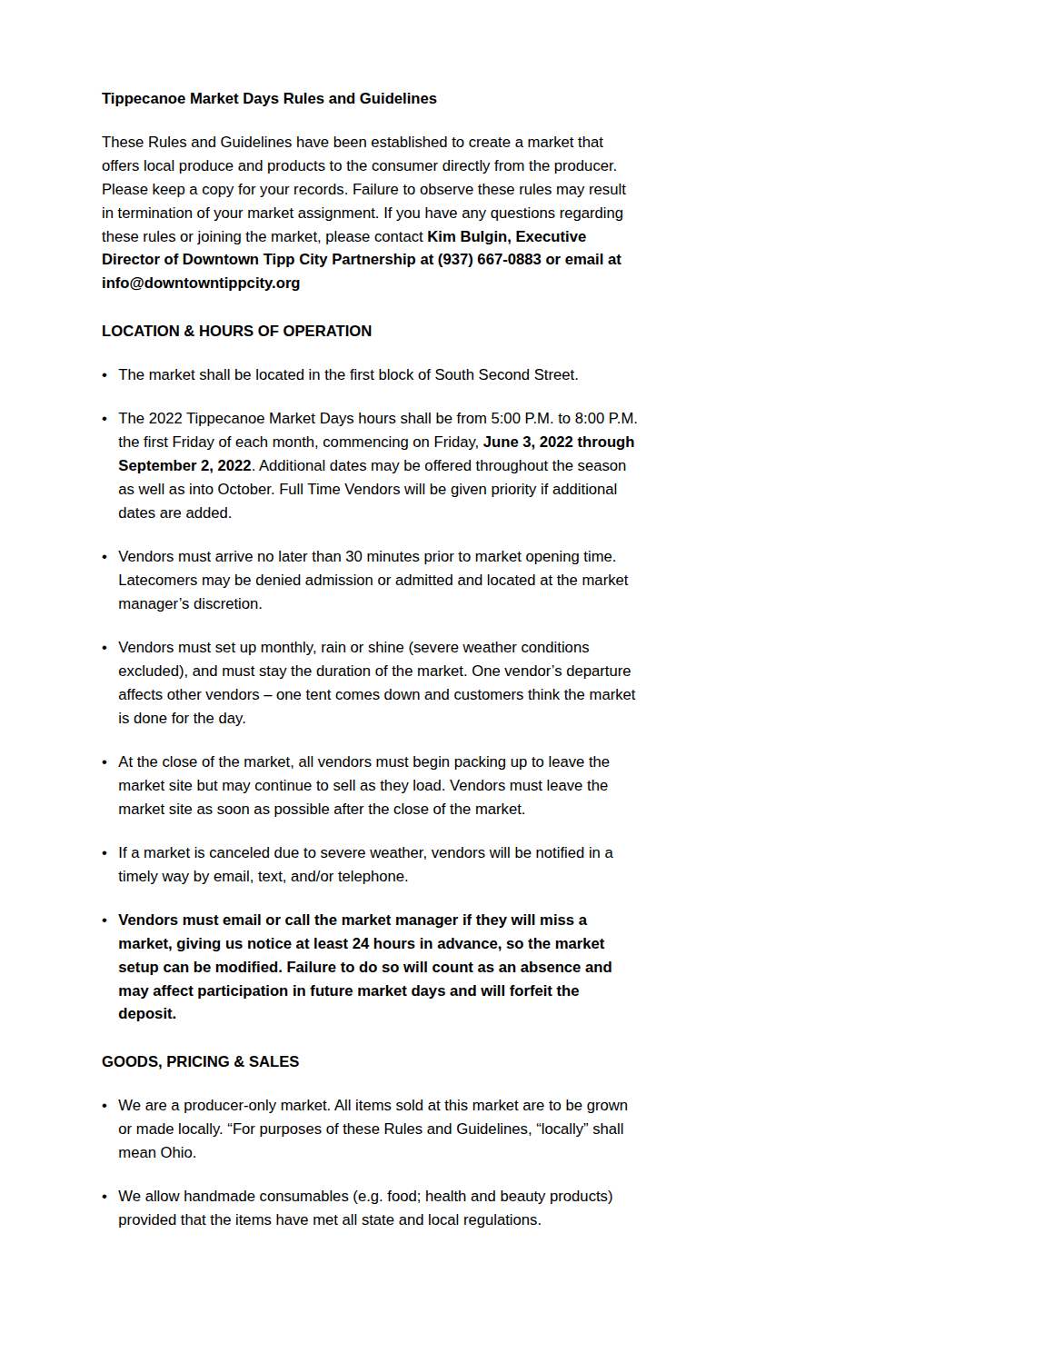Tippecanoe Market Days Rules and Guidelines
These Rules and Guidelines have been established to create a market that offers local produce and products to the consumer directly from the producer. Please keep a copy for your records. Failure to observe these rules may result in termination of your market assignment. If you have any questions regarding these rules or joining the market, please contact Kim Bulgin, Executive Director of Downtown Tipp City Partnership at (937) 667-0883 or email at info@downtowntippcity.org
Location & Hours of Operation
The market shall be located in the first block of South Second Street.
The 2022 Tippecanoe Market Days hours shall be from 5:00 P.M. to 8:00 P.M. the first Friday of each month, commencing on Friday, June 3, 2022 through September 2, 2022. Additional dates may be offered throughout the season as well as into October. Full Time Vendors will be given priority if additional dates are added.
Vendors must arrive no later than 30 minutes prior to market opening time. Latecomers may be denied admission or admitted and located at the market manager’s discretion.
Vendors must set up monthly, rain or shine (severe weather conditions excluded), and must stay the duration of the market. One vendor’s departure affects other vendors – one tent comes down and customers think the market is done for the day.
At the close of the market, all vendors must begin packing up to leave the market site but may continue to sell as they load. Vendors must leave the market site as soon as possible after the close of the market.
If a market is canceled due to severe weather, vendors will be notified in a timely way by email, text, and/or telephone.
Vendors must email or call the market manager if they will miss a market, giving us notice at least 24 hours in advance, so the market setup can be modified. Failure to do so will count as an absence and may affect participation in future market days and will forfeit the deposit.
Goods, Pricing & Sales
We are a producer-only market. All items sold at this market are to be grown or made locally. “For purposes of these Rules and Guidelines, “locally” shall mean Ohio.
We allow handmade consumables (e.g. food; health and beauty products) provided that the items have met all state and local regulations.